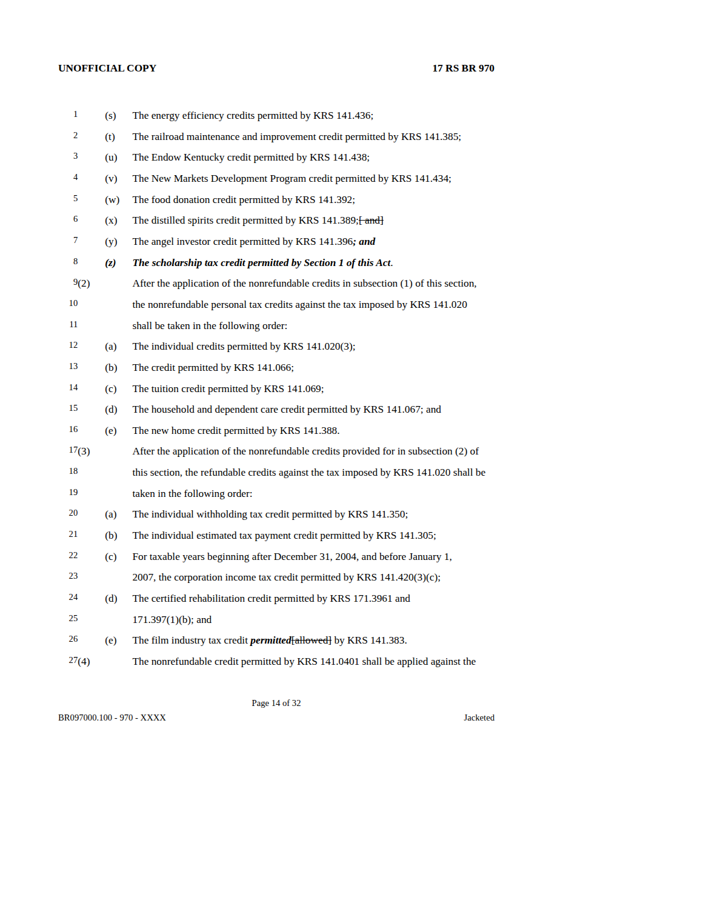UNOFFICIAL COPY 17 RS BR 970
| 1 | | (s) | The energy efficiency credits permitted by KRS 141.436; |
| 2 | | (t) | The railroad maintenance and improvement credit permitted by KRS 141.385; |
| 3 | | (u) | The Endow Kentucky credit permitted by KRS 141.438; |
| 4 | | (v) | The New Markets Development Program credit permitted by KRS 141.434; |
| 5 | | (w) | The food donation credit permitted by KRS 141.392; |
| 6 | | (x) | The distilled spirits credit permitted by KRS 141.389; [ and] |
| 7 | | (y) | The angel investor credit permitted by KRS 141.396 ; and |
| 8 | | (z) | The scholarship tax credit permitted by Section 1 of this Act . |
| 9 | (2) | | After the application of the nonrefundable credits in subsection (1) of this section, |
| 10 | | | the nonrefundable personal tax credits against the tax imposed by KRS 141.020 |
| 11 | | | shall be taken in the following order: |
| 12 | | (a) | The individual credits permitted by KRS 141.020(3); |
| 13 | | (b) | The credit permitted by KRS 141.066; |
| 14 | | (c) | The tuition credit permitted by KRS 141.069; |
| 15 | | (d) | The household and dependent care credit permitted by KRS 141.067; and |
| 16 | | (e) | The new home credit permitted by KRS 141.388. |
| 17 | (3) | | After the application of the nonrefundable credits provided for in subsection (2) of |
| 18 | | | this section, the refundable credits against the tax imposed by KRS 141.020 shall be |
| 19 | | | taken in the following order: |
| 20 | | (a) | The individual withholding tax credit permitted by KRS 141.350; |
| 21 | | (b) | The individual estimated tax payment credit permitted by KRS 141.305; |
| 22 | | (c) | For taxable years beginning after December 31, 2004, and before January 1, |
| 23 | | | 2007, the corporation income tax credit permitted by KRS 141.420(3)(c); |
| 24 | | (d) | The certified rehabilitation credit permitted by KRS 171.3961 and |
| 25 | | | 171.397(1)(b); and |
| 26 | | (e) | The film industry tax credit permitted [allowed] by KRS 141.383. |
| 27 | (4) | | The nonrefundable credit permitted by KRS 141.0401 shall be applied against the |
Page 14 of 32 BR097000.100 - 970 - XXXX Jacketed